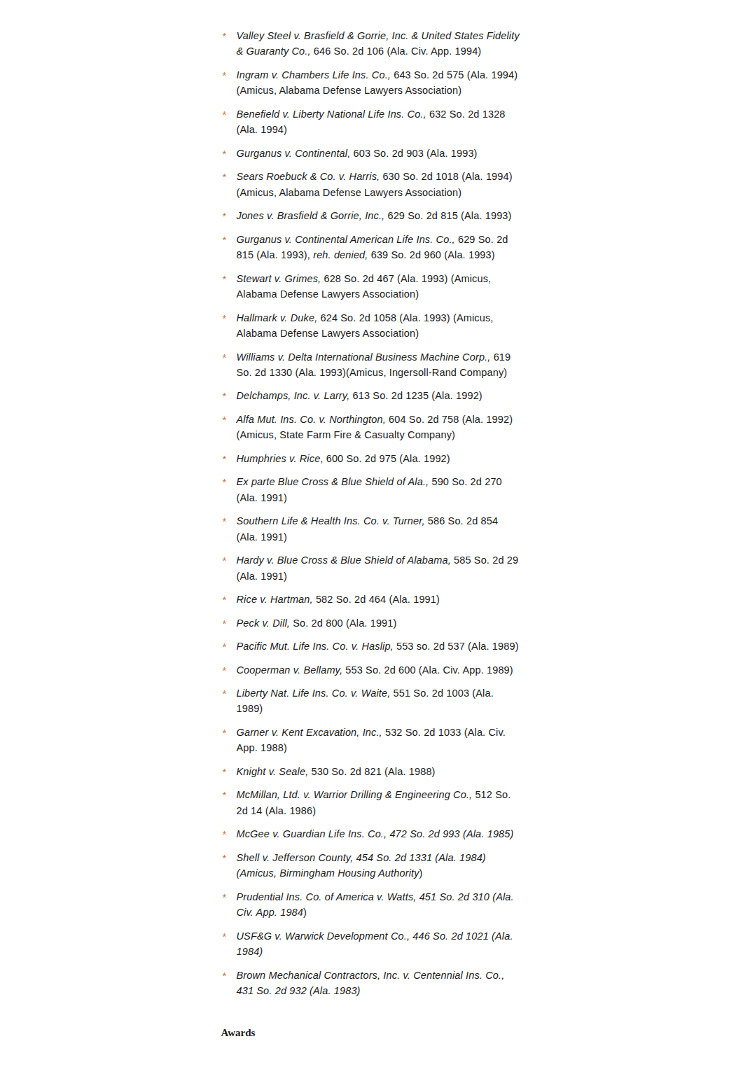Valley Steel v. Brasfield & Gorrie, Inc. & United States Fidelity & Guaranty Co., 646 So. 2d 106 (Ala. Civ. App. 1994)
Ingram v. Chambers Life Ins. Co., 643 So. 2d 575 (Ala. 1994)(Amicus, Alabama Defense Lawyers Association)
Benefield v. Liberty National Life Ins. Co., 632 So. 2d 1328 (Ala. 1994)
Gurganus v. Continental, 603 So. 2d 903 (Ala. 1993)
Sears Roebuck & Co. v. Harris, 630 So. 2d 1018 (Ala. 1994) (Amicus, Alabama Defense Lawyers Association)
Jones v. Brasfield & Gorrie, Inc., 629 So. 2d 815 (Ala. 1993)
Gurganus v. Continental American Life Ins. Co., 629 So. 2d 815 (Ala. 1993), reh. denied, 639 So. 2d 960 (Ala. 1993)
Stewart v. Grimes, 628 So. 2d 467 (Ala. 1993) (Amicus, Alabama Defense Lawyers Association)
Hallmark v. Duke, 624 So. 2d 1058 (Ala. 1993) (Amicus, Alabama Defense Lawyers Association)
Williams v. Delta International Business Machine Corp., 619 So. 2d 1330 (Ala. 1993)(Amicus, Ingersoll-Rand Company)
Delchamps, Inc. v. Larry, 613 So. 2d 1235 (Ala. 1992)
Alfa Mut. Ins. Co. v. Northington, 604 So. 2d 758 (Ala. 1992)(Amicus, State Farm Fire & Casualty Company)
Humphries v. Rice, 600 So. 2d 975 (Ala. 1992)
Ex parte Blue Cross & Blue Shield of Ala., 590 So. 2d 270 (Ala. 1991)
Southern Life & Health Ins. Co. v. Turner, 586 So. 2d 854 (Ala. 1991)
Hardy v. Blue Cross & Blue Shield of Alabama, 585 So. 2d 29 (Ala. 1991)
Rice v. Hartman, 582 So. 2d 464 (Ala. 1991)
Peck v. Dill, So. 2d 800 (Ala. 1991)
Pacific Mut. Life Ins. Co. v. Haslip, 553 so. 2d 537 (Ala. 1989)
Cooperman v. Bellamy, 553 So. 2d 600 (Ala. Civ. App. 1989)
Liberty Nat. Life Ins. Co. v. Waite, 551 So. 2d 1003 (Ala. 1989)
Garner v. Kent Excavation, Inc., 532 So. 2d 1033 (Ala. Civ. App. 1988)
Knight v. Seale, 530 So. 2d 821 (Ala. 1988)
McMillan, Ltd. v. Warrior Drilling & Engineering Co., 512 So. 2d 14 (Ala. 1986)
McGee v. Guardian Life Ins. Co., 472 So. 2d 993 (Ala. 1985)
Shell v. Jefferson County, 454 So. 2d 1331 (Ala. 1984)(Amicus, Birmingham Housing Authority)
Prudential Ins. Co. of America v. Watts, 451 So. 2d 310 (Ala. Civ. App. 1984)
USF&G v. Warwick Development Co., 446 So. 2d 1021 (Ala. 1984)
Brown Mechanical Contractors, Inc. v. Centennial Ins. Co., 431 So. 2d 932 (Ala. 1983)
Awards